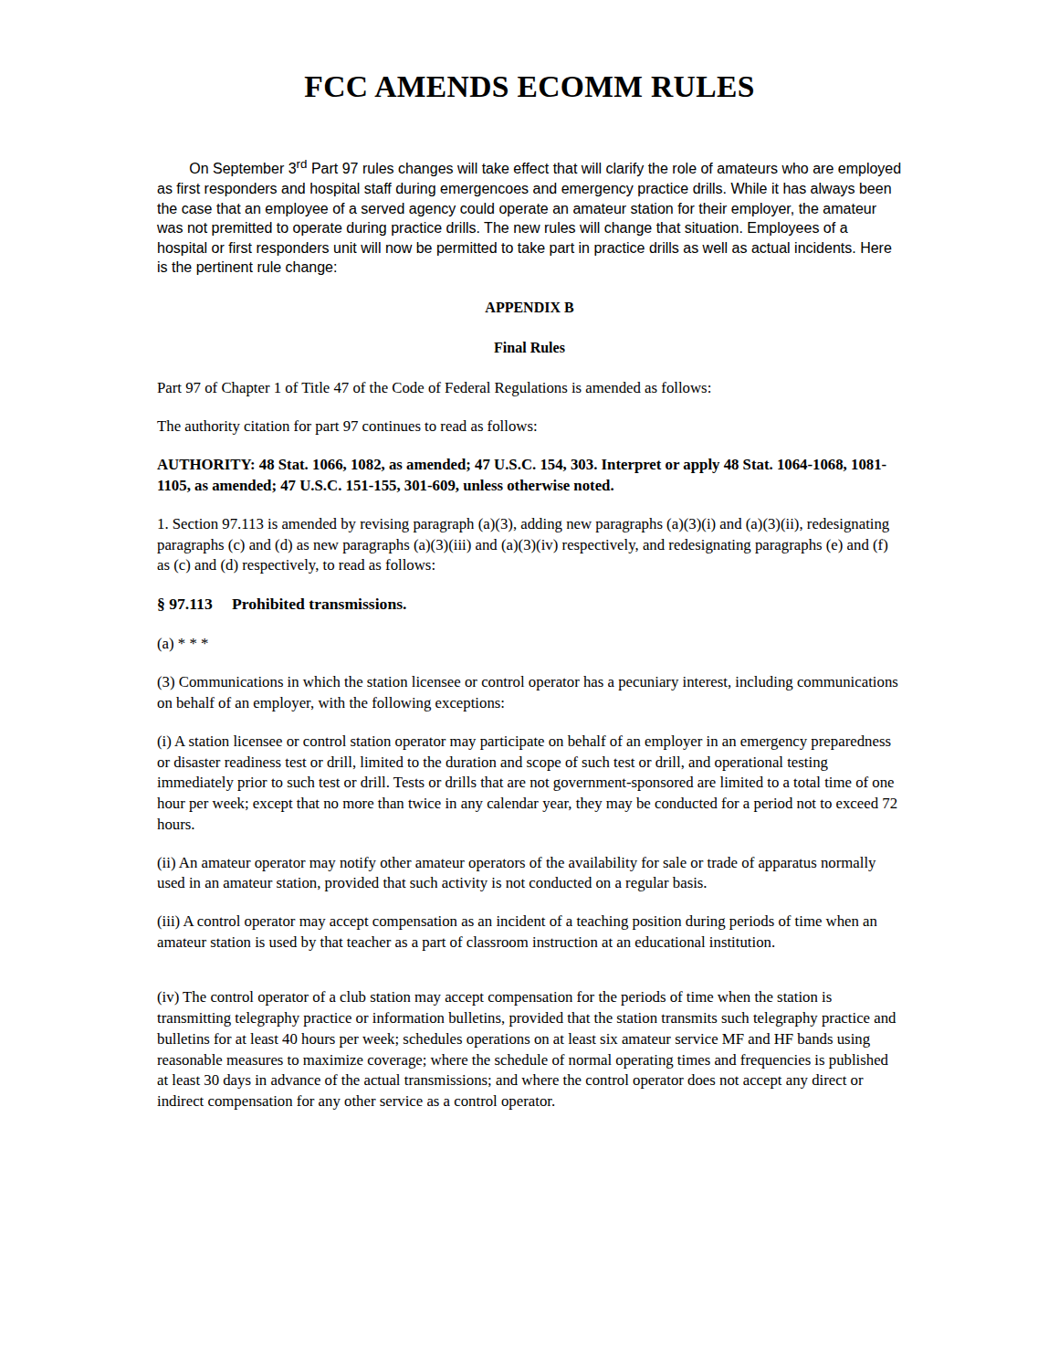FCC AMENDS ECOMM RULES
On September 3rd Part 97 rules changes will take effect that will clarify the role of amateurs who are employed as first responders and hospital staff during emergencoes and emergency practice drills. While it has always been the case that an employee of a served agency could operate an amateur station for their employer, the amateur was not premitted to operate during practice drills. The new rules will change that situation. Employees of a hospital or first responders unit will now be permitted to take part in practice drills as well as actual incidents. Here is the pertinent rule change:
APPENDIX B
Final Rules
Part 97 of Chapter 1 of Title 47 of the Code of Federal Regulations is amended as follows:
The authority citation for part 97 continues to read as follows:
AUTHORITY: 48 Stat. 1066, 1082, as amended; 47 U.S.C. 154, 303. Interpret or apply 48 Stat. 1064-1068, 1081-1105, as amended; 47 U.S.C. 151-155, 301-609, unless otherwise noted.
1. Section 97.113 is amended by revising paragraph (a)(3), adding new paragraphs (a)(3)(i) and (a)(3)(ii), redesignating paragraphs (c) and (d) as new paragraphs (a)(3)(iii) and (a)(3)(iv) respectively, and redesignating paragraphs (e) and (f) as (c) and (d) respectively, to read as follows:
§ 97.113 Prohibited transmissions.
(a) * * *
(3) Communications in which the station licensee or control operator has a pecuniary interest, including communications on behalf of an employer, with the following exceptions:
(i) A station licensee or control station operator may participate on behalf of an employer in an emergency preparedness or disaster readiness test or drill, limited to the duration and scope of such test or drill, and operational testing immediately prior to such test or drill. Tests or drills that are not government-sponsored are limited to a total time of one hour per week; except that no more than twice in any calendar year, they may be conducted for a period not to exceed 72 hours.
(ii) An amateur operator may notify other amateur operators of the availability for sale or trade of apparatus normally used in an amateur station, provided that such activity is not conducted on a regular basis.
(iii) A control operator may accept compensation as an incident of a teaching position during periods of time when an amateur station is used by that teacher as a part of classroom instruction at an educational institution.
(iv) The control operator of a club station may accept compensation for the periods of time when the station is transmitting telegraphy practice or information bulletins, provided that the station transmits such telegraphy practice and bulletins for at least 40 hours per week; schedules operations on at least six amateur service MF and HF bands using reasonable measures to maximize coverage; where the schedule of normal operating times and frequencies is published at least 30 days in advance of the actual transmissions; and where the control operator does not accept any direct or indirect compensation for any other service as a control operator.